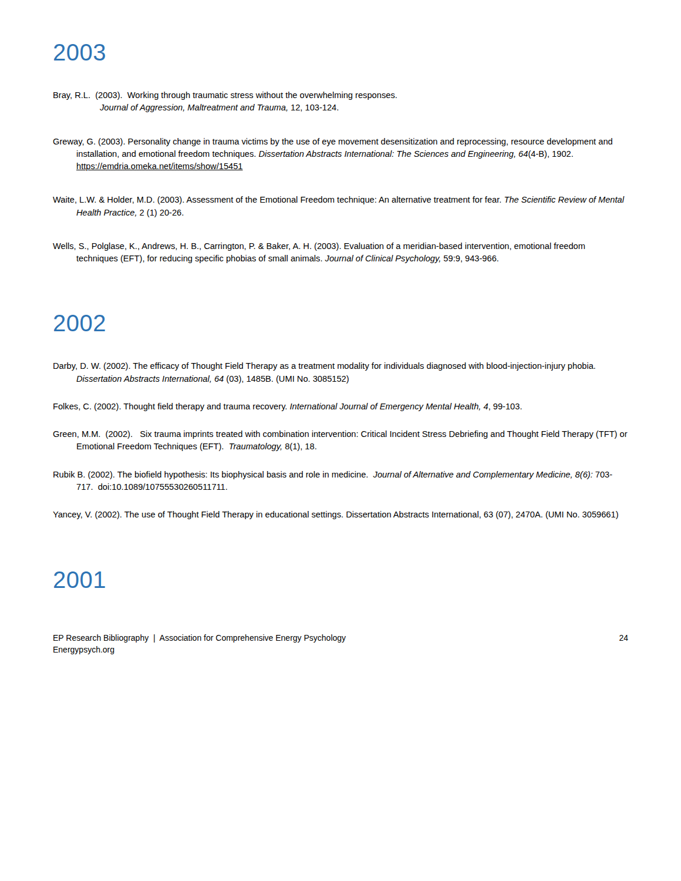2003
Bray, R.L. (2003). Working through traumatic stress without the overwhelming responses. Journal of Aggression, Maltreatment and Trauma, 12, 103-124.
Greway, G. (2003). Personality change in trauma victims by the use of eye movement desensitization and reprocessing, resource development and installation, and emotional freedom techniques. Dissertation Abstracts International: The Sciences and Engineering, 64(4-B), 1902. https://emdria.omeka.net/items/show/15451
Waite, L.W. & Holder, M.D. (2003). Assessment of the Emotional Freedom technique: An alternative treatment for fear. The Scientific Review of Mental Health Practice, 2 (1) 20-26.
Wells, S., Polglase, K., Andrews, H. B., Carrington, P. & Baker, A. H. (2003). Evaluation of a meridian-based intervention, emotional freedom techniques (EFT), for reducing specific phobias of small animals. Journal of Clinical Psychology, 59:9, 943-966.
2002
Darby, D. W. (2002). The efficacy of Thought Field Therapy as a treatment modality for individuals diagnosed with blood-injection-injury phobia. Dissertation Abstracts International, 64 (03), 1485B. (UMI No. 3085152)
Folkes, C. (2002). Thought field therapy and trauma recovery. International Journal of Emergency Mental Health, 4, 99-103.
Green, M.M. (2002). Six trauma imprints treated with combination intervention: Critical Incident Stress Debriefing and Thought Field Therapy (TFT) or Emotional Freedom Techniques (EFT). Traumatology, 8(1), 18.
Rubik B. (2002). The biofield hypothesis: Its biophysical basis and role in medicine. Journal of Alternative and Complementary Medicine, 8(6): 703-717. doi:10.1089/10755530260511711.
Yancey, V. (2002). The use of Thought Field Therapy in educational settings. Dissertation Abstracts International, 63 (07), 2470A. (UMI No. 3059661)
2001
EP Research Bibliography | Association for Comprehensive Energy Psychology
Energypsych.org
24